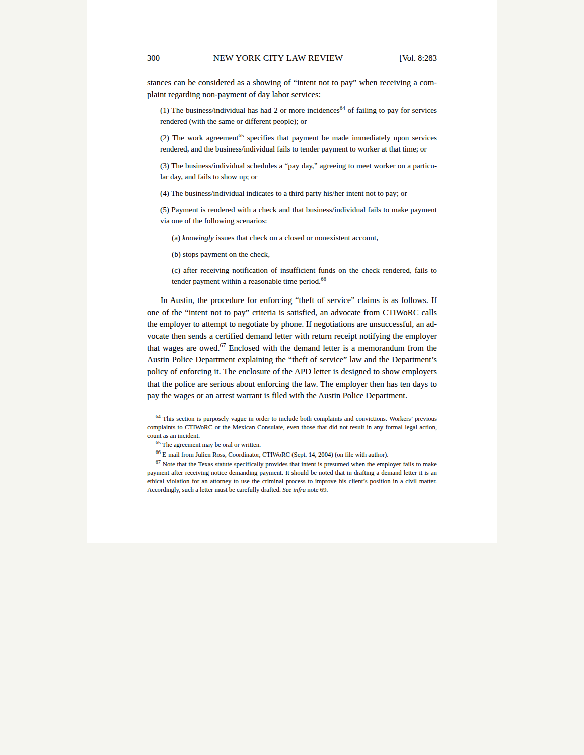300 NEW YORK CITY LAW REVIEW [Vol. 8:283
stances can be considered as a showing of “intent not to pay” when receiving a complaint regarding non-payment of day labor services:
(1) The business/individual has had 2 or more incidences64 of failing to pay for services rendered (with the same or different people); or
(2) The work agreement65 specifies that payment be made immediately upon services rendered, and the business/individual fails to tender payment to worker at that time; or
(3) The business/individual schedules a “pay day,” agreeing to meet worker on a particular day, and fails to show up; or
(4) The business/individual indicates to a third party his/her intent not to pay; or
(5) Payment is rendered with a check and that business/individual fails to make payment via one of the following scenarios:
(a) knowingly issues that check on a closed or nonexistent account,
(b) stops payment on the check,
(c) after receiving notification of insufficient funds on the check rendered, fails to tender payment within a reasonable time period.66
In Austin, the procedure for enforcing “theft of service” claims is as follows. If one of the “intent not to pay” criteria is satisfied, an advocate from CTIWoRC calls the employer to attempt to negotiate by phone. If negotiations are unsuccessful, an advocate then sends a certified demand letter with return receipt notifying the employer that wages are owed.67 Enclosed with the demand letter is a memorandum from the Austin Police Department explaining the “theft of service” law and the Department’s policy of enforcing it. The enclosure of the APD letter is designed to show employers that the police are serious about enforcing the law. The employer then has ten days to pay the wages or an arrest warrant is filed with the Austin Police Department.
64 This section is purposely vague in order to include both complaints and convictions. Workers’ previous complaints to CTIWoRC or the Mexican Consulate, even those that did not result in any formal legal action, count as an incident.
65 The agreement may be oral or written.
66 E-mail from Julien Ross, Coordinator, CTIWoRC (Sept. 14, 2004) (on file with author).
67 Note that the Texas statute specifically provides that intent is presumed when the employer fails to make payment after receiving notice demanding payment. It should be noted that in drafting a demand letter it is an ethical violation for an attorney to use the criminal process to improve his client’s position in a civil matter. Accordingly, such a letter must be carefully drafted. See infra note 69.